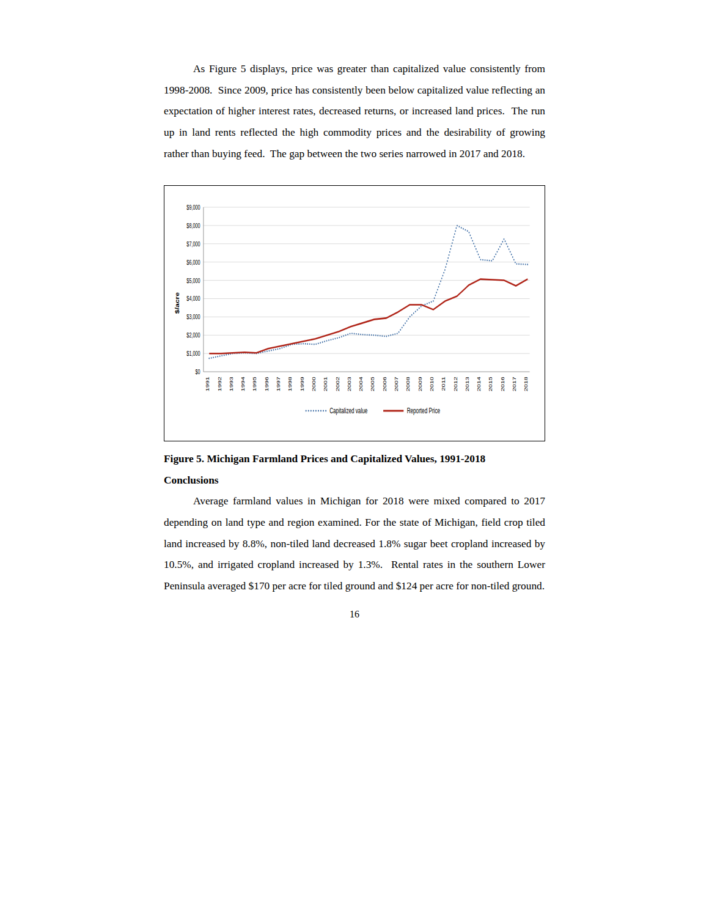As Figure 5 displays, price was greater than capitalized value consistently from 1998-2008. Since 2009, price has consistently been below capitalized value reflecting an expectation of higher interest rates, decreased returns, or increased land prices. The run up in land rents reflected the high commodity prices and the desirability of growing rather than buying feed. The gap between the two series narrowed in 2017 and 2018.
$/acre $9,000 $8,000 $7,000 $6,000 $5,000 $4,000 $3,000 $2,000 $1,000 $0 1991 1992 1993 1994 1995 1996 1997 1998 1999 2000 2001 2002 2003 2004 2005 2006 2007 2008 2009 2010 2011 2012 2013 2014 2015 2016 2017 2018 Capitalized value Reported Price
Figure 5. Michigan Farmland Prices and Capitalized Values, 1991-2018
Conclusions
Average farmland values in Michigan for 2018 were mixed compared to 2017 depending on land type and region examined. For the state of Michigan, field crop tiled land increased by 8.8%, non-tiled land decreased 1.8% sugar beet cropland increased by 10.5%, and irrigated cropland increased by 1.3%. Rental rates in the southern Lower Peninsula averaged $170 per acre for tiled ground and $124 per acre for non-tiled ground.
16